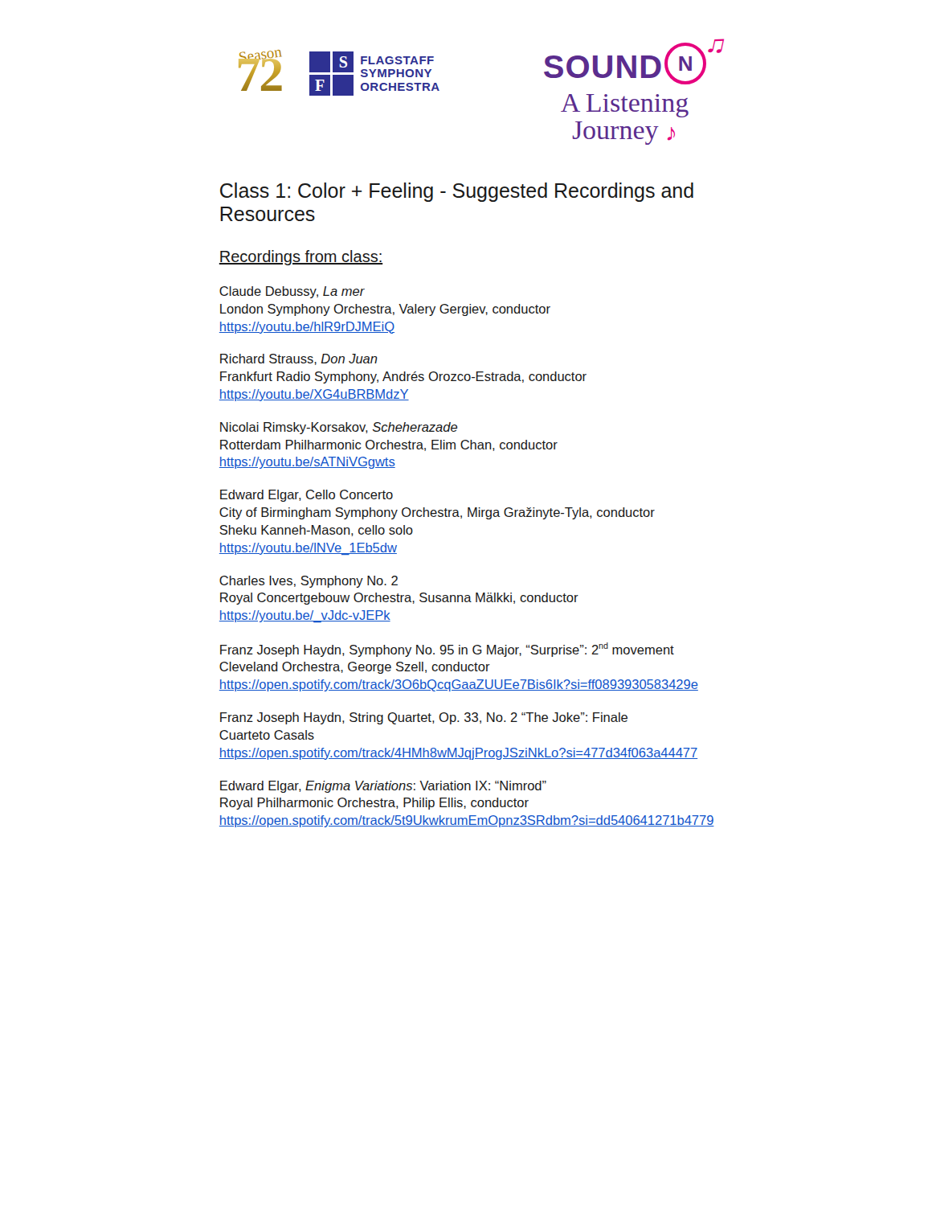Season 72
S
F
Flagstaff
Symphony
Orchestra
SOUNDN♫
A Listening Journey ♪
Class 1: Color + Feeling - Suggested Recordings and Resources
Recordings from class:
Claude Debussy, La mer London Symphony Orchestra, Valery Gergiev, conductor https://youtu.be/hlR9rDJMEiQ
Richard Strauss, Don Juan Frankfurt Radio Symphony, Andrés Orozco-Estrada, conductor https://youtu.be/XG4uBRBMdzY
Nicolai Rimsky-Korsakov, Scheherazade Rotterdam Philharmonic Orchestra, Elim Chan, conductor https://youtu.be/sATNiVGgwts
Edward Elgar, Cello Concerto City of Birmingham Symphony Orchestra, Mirga Gražinyte-Tyla, conductor Sheku Kanneh-Mason, cello solo https://youtu.be/lNVe_1Eb5dw
Charles Ives, Symphony No. 2 Royal Concertgebouw Orchestra, Susanna Mälkki, conductor https://youtu.be/_vJdc-vJEPk
Franz Joseph Haydn, Symphony No. 95 in G Major, “Surprise”: 2nd movement Cleveland Orchestra, George Szell, conductor https://open.spotify.com/track/3O6bQcqGaaZUUEe7Bis6Ik?si=ff0893930583429e
Franz Joseph Haydn, String Quartet, Op. 33, No. 2 “The Joke”: Finale Cuarteto Casals https://open.spotify.com/track/4HMh8wMJqjProgJSziNkLo?si=477d34f063a44477
Edward Elgar, Enigma Variations: Variation IX: “Nimrod” Royal Philharmonic Orchestra, Philip Ellis, conductor https://open.spotify.com/track/5t9UkwkrumEmOpnz3SRdbm?si=dd540641271b4779